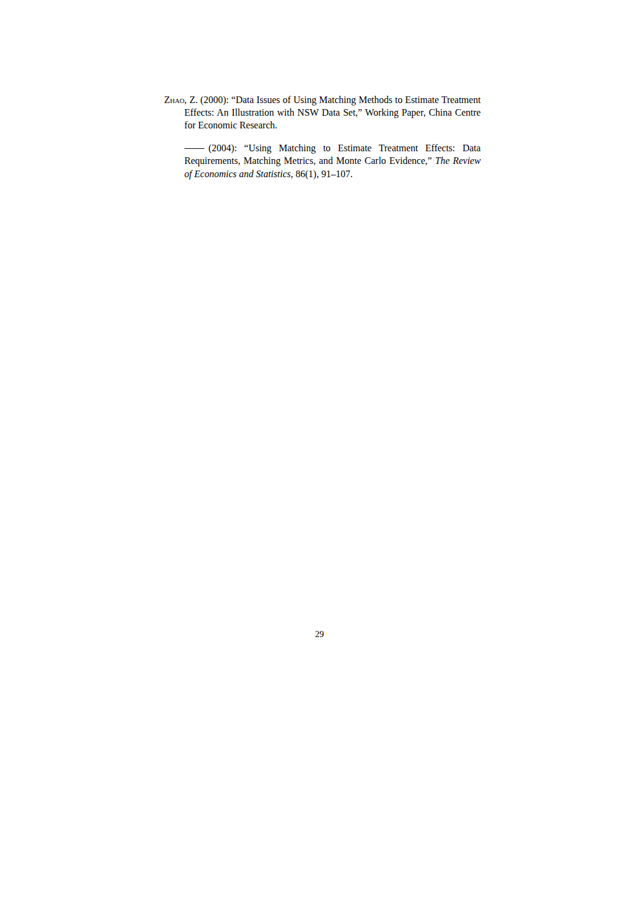Zhao, Z. (2000): “Data Issues of Using Matching Methods to Estimate Treatment Effects: An Illustration with NSW Data Set,” Working Paper, China Centre for Economic Research.
(2004): “Using Matching to Estimate Treatment Effects: Data Requirements, Matching Metrics, and Monte Carlo Evidence,” The Review of Economics and Statistics, 86(1), 91–107.
29